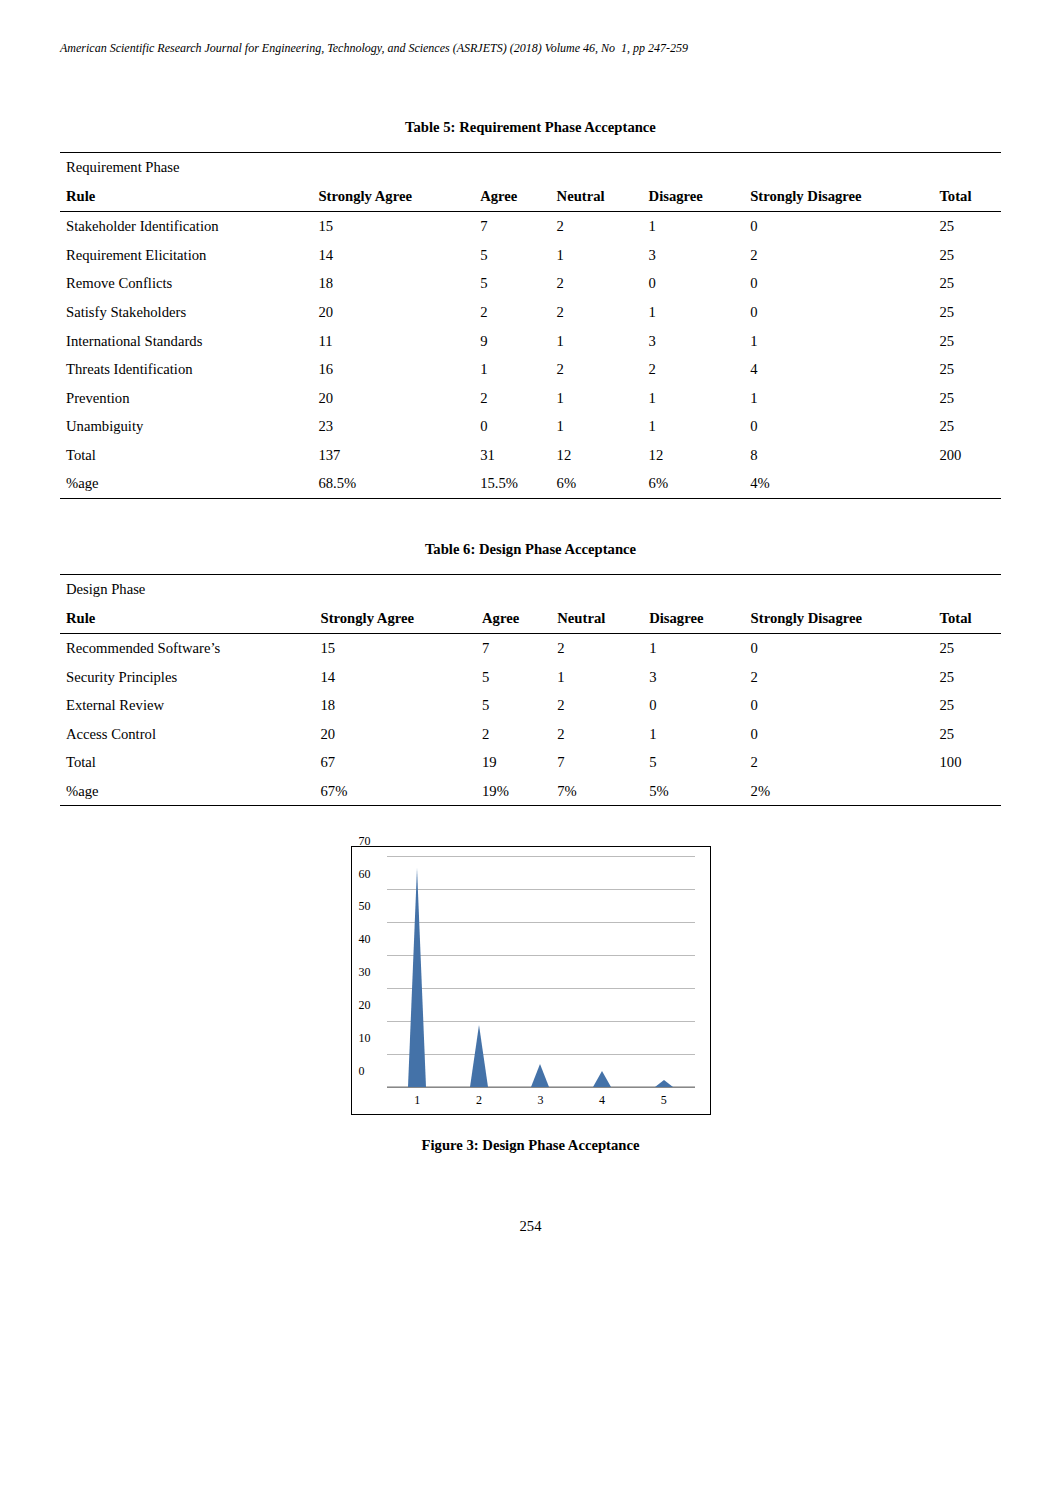American Scientific Research Journal for Engineering, Technology, and Sciences (ASRJETS) (2018) Volume 46, No 1, pp 247-259
Table 5: Requirement Phase Acceptance
| Requirement Phase |
| Rule | Strongly Agree | Agree | Neutral | Disagree | Strongly Disagree | Total |
| Stakeholder Identification | 15 | 7 | 2 | 1 | 0 | 25 |
| Requirement Elicitation | 14 | 5 | 1 | 3 | 2 | 25 |
| Remove Conflicts | 18 | 5 | 2 | 0 | 0 | 25 |
| Satisfy Stakeholders | 20 | 2 | 2 | 1 | 0 | 25 |
| International Standards | 11 | 9 | 1 | 3 | 1 | 25 |
| Threats Identification | 16 | 1 | 2 | 2 | 4 | 25 |
| Prevention | 20 | 2 | 1 | 1 | 1 | 25 |
| Unambiguity | 23 | 0 | 1 | 1 | 0 | 25 |
| Total | 137 | 31 | 12 | 12 | 8 | 200 |
| %age | 68.5% | 15.5% | 6% | 6% | 4% | |
Table 6: Design Phase Acceptance
| Design Phase |
| Rule | Strongly Agree | Agree | Neutral | Disagree | Strongly Disagree | Total |
| Recommended Software’s | 15 | 7 | 2 | 1 | 0 | 25 |
| Security Principles | 14 | 5 | 1 | 3 | 2 | 25 |
| External Review | 18 | 5 | 2 | 0 | 0 | 25 |
| Access Control | 20 | 2 | 2 | 1 | 0 | 25 |
| Total | 67 | 19 | 7 | 5 | 2 | 100 |
| %age | 67% | 19% | 7% | 5% | 2% | |
0 10 20 30 40 50 60 70
1 2 3 4 5
Figure 3: Design Phase Acceptance
254